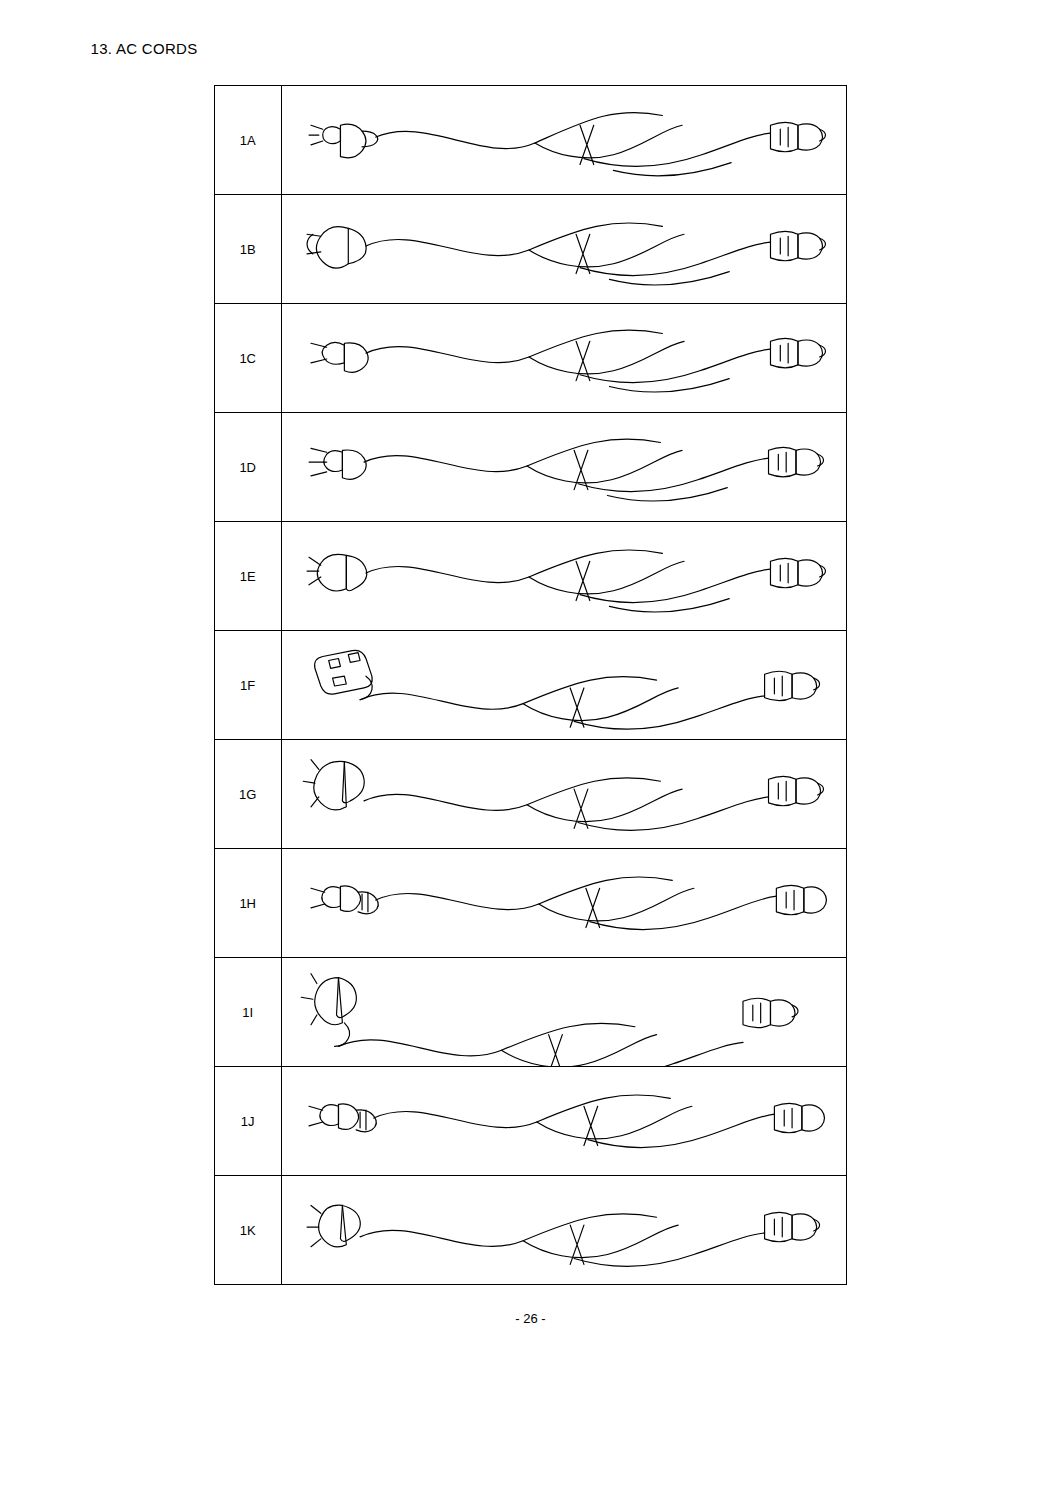13. AC CORDS
| 1A | |
| 1B | |
| 1C | |
| 1D | |
| 1E | |
| 1F | |
| 1G | |
| 1H | |
| 1I | |
| 1J | |
| 1K | |
- 26 -